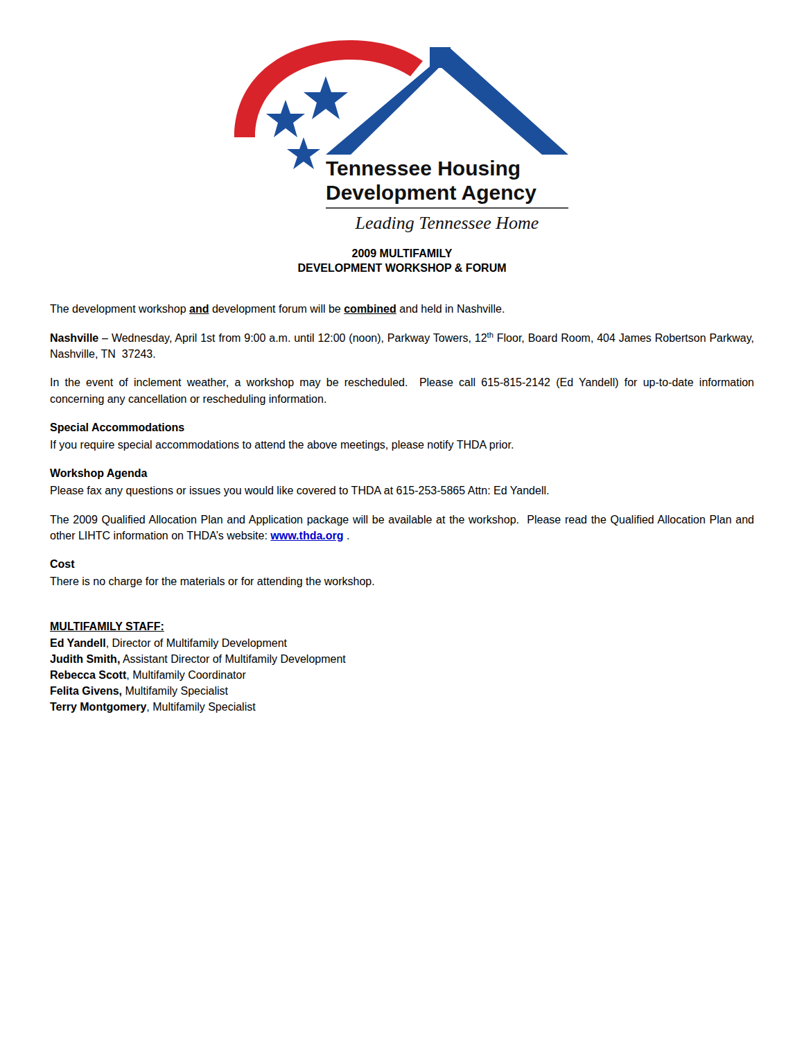Tennessee Housing Development Agency Leading Tennessee Home
2009 MULTIFAMILY
DEVELOPMENT WORKSHOP & FORUM
The development workshop and development forum will be combined and held in Nashville.
Nashville – Wednesday, April 1st from 9:00 a.m. until 12:00 (noon), Parkway Towers, 12th Floor, Board Room, 404 James Robertson Parkway, Nashville, TN 37243.
In the event of inclement weather, a workshop may be rescheduled. Please call 615-815-2142 (Ed Yandell) for up-to-date information concerning any cancellation or rescheduling information.
Special Accommodations
If you require special accommodations to attend the above meetings, please notify THDA prior.
Workshop Agenda
Please fax any questions or issues you would like covered to THDA at 615-253-5865 Attn: Ed Yandell.
The 2009 Qualified Allocation Plan and Application package will be available at the workshop. Please read the Qualified Allocation Plan and other LIHTC information on THDA’s website: www.thda.org .
Cost
There is no charge for the materials or for attending the workshop.
MULTIFAMILY STAFF:
Ed Yandell, Director of Multifamily Development
Judith Smith, Assistant Director of Multifamily Development
Rebecca Scott, Multifamily Coordinator
Felita Givens, Multifamily Specialist
Terry Montgomery, Multifamily Specialist